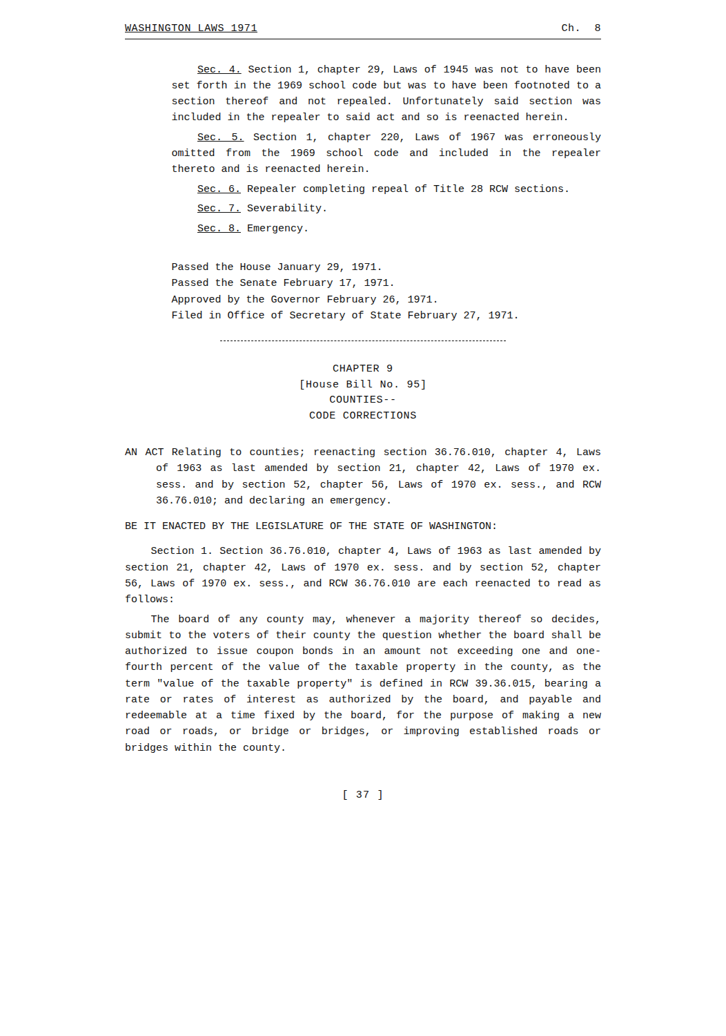WASHINGTON LAWS 1971 Ch. 8
Sec. 4. Section 1, chapter 29, Laws of 1945 was not to have been set forth in the 1969 school code but was to have been footnoted to a section thereof and not repealed. Unfortunately said section was included in the repealer to said act and so is reenacted herein.
Sec. 5. Section 1, chapter 220, Laws of 1967 was erroneously omitted from the 1969 school code and included in the repealer thereto and is reenacted herein.
Sec. 6. Repealer completing repeal of Title 28 RCW sections.
Sec. 7. Severability.
Sec. 8. Emergency.
Passed the House January 29, 1971.
Passed the Senate February 17, 1971.
Approved by the Governor February 26, 1971.
Filed in Office of Secretary of State February 27, 1971.
CHAPTER 9
[House Bill No. 95]
COUNTIES--
CODE CORRECTIONS
AN ACT Relating to counties; reenacting section 36.76.010, chapter 4, Laws of 1963 as last amended by section 21, chapter 42, Laws of 1970 ex. sess. and by section 52, chapter 56, Laws of 1970 ex. sess., and RCW 36.76.010; and declaring an emergency.
BE IT ENACTED BY THE LEGISLATURE OF THE STATE OF WASHINGTON:
Section 1. Section 36.76.010, chapter 4, Laws of 1963 as last amended by section 21, chapter 42, Laws of 1970 ex. sess. and by section 52, chapter 56, Laws of 1970 ex. sess., and RCW 36.76.010 are each reenacted to read as follows:
The board of any county may, whenever a majority thereof so decides, submit to the voters of their county the question whether the board shall be authorized to issue coupon bonds in an amount not exceeding one and one-fourth percent of the value of the taxable property in the county, as the term "value of the taxable property" is defined in RCW 39.36.015, bearing a rate or rates of interest as authorized by the board, and payable and redeemable at a time fixed by the board, for the purpose of making a new road or roads, or bridge or bridges, or improving established roads or bridges within the county.
[ 37 ]